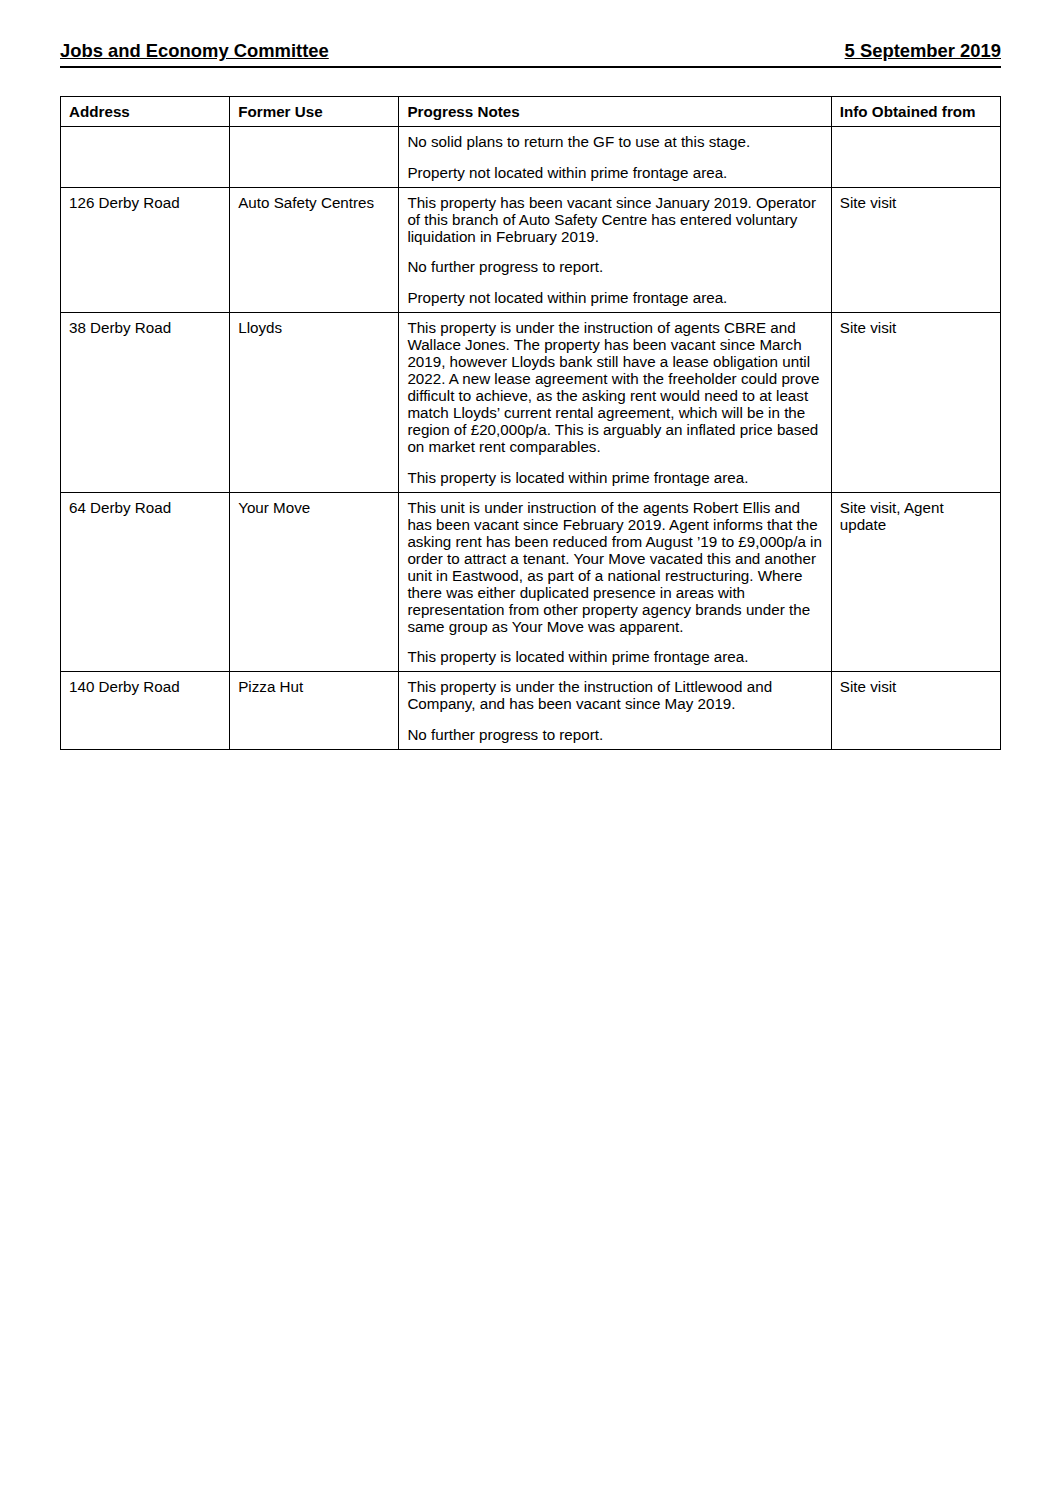Jobs and Economy Committee
5 September 2019
| Address | Former Use | Progress Notes | Info Obtained from |
| --- | --- | --- | --- |
| | | No solid plans to return the GF to use at this stage. Property not located within prime frontage area. | |
| 126 Derby Road | Auto Safety Centres | This property has been vacant since January 2019. Operator of this branch of Auto Safety Centre has entered voluntary liquidation in February 2019. No further progress to report. Property not located within prime frontage area. | Site visit |
| 38 Derby Road | Lloyds | This property is under the instruction of agents CBRE and Wallace Jones. The property has been vacant since March 2019, however Lloyds bank still have a lease obligation until 2022. A new lease agreement with the freeholder could prove difficult to achieve, as the asking rent would need to at least match Lloyds’ current rental agreement, which will be in the region of £20,000p/a. This is arguably an inflated price based on market rent comparables. This property is located within prime frontage area. | Site visit |
| 64 Derby Road | Your Move | This unit is under instruction of the agents Robert Ellis and has been vacant since February 2019. Agent informs that the asking rent has been reduced from August ’19 to £9,000p/a in order to attract a tenant. Your Move vacated this and another unit in Eastwood, as part of a national restructuring. Where there was either duplicated presence in areas with representation from other property agency brands under the same group as Your Move was apparent. This property is located within prime frontage area. | Site visit, Agent update |
| 140 Derby Road | Pizza Hut | This property is under the instruction of Littlewood and Company, and has been vacant since May 2019. No further progress to report. | Site visit |